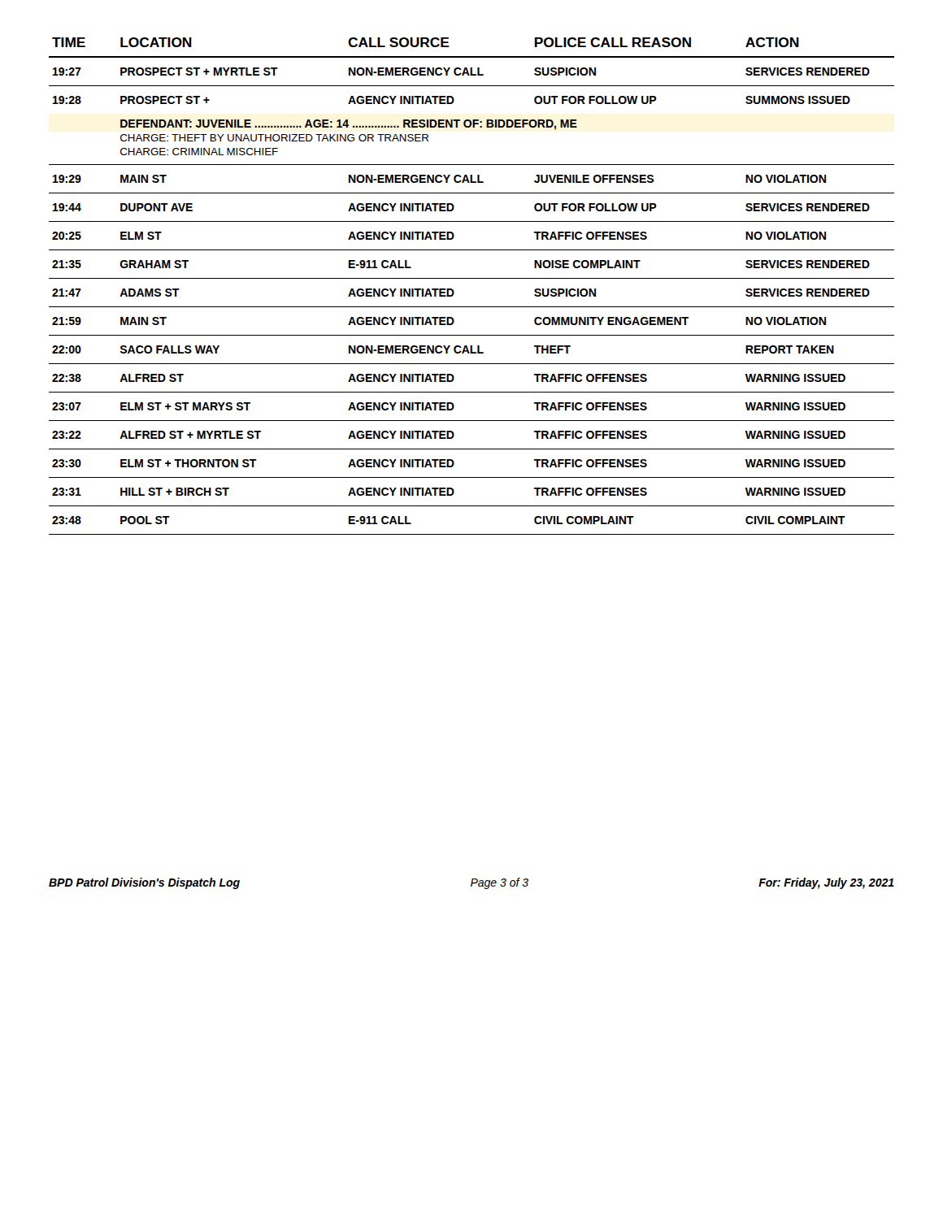| TIME | LOCATION | CALL SOURCE | POLICE CALL REASON | ACTION |
| --- | --- | --- | --- | --- |
| 19:27 | PROSPECT ST + MYRTLE ST | NON-EMERGENCY CALL | SUSPICION | SERVICES RENDERED |
| 19:28 | PROSPECT ST + | AGENCY INITIATED | OUT FOR FOLLOW UP | SUMMONS ISSUED |
| | DEFENDANT: JUVENILE ............... AGE: 14 ............... RESIDENT OF: BIDDEFORD, ME |
| | CHARGE: THEFT BY UNAUTHORIZED TAKING OR TRANSER |
| | CHARGE: CRIMINAL MISCHIEF |
| 19:29 | MAIN ST | NON-EMERGENCY CALL | JUVENILE OFFENSES | NO VIOLATION |
| 19:44 | DUPONT AVE | AGENCY INITIATED | OUT FOR FOLLOW UP | SERVICES RENDERED |
| 20:25 | ELM ST | AGENCY INITIATED | TRAFFIC OFFENSES | NO VIOLATION |
| 21:35 | GRAHAM ST | E-911 CALL | NOISE COMPLAINT | SERVICES RENDERED |
| 21:47 | ADAMS ST | AGENCY INITIATED | SUSPICION | SERVICES RENDERED |
| 21:59 | MAIN ST | AGENCY INITIATED | COMMUNITY ENGAGEMENT | NO VIOLATION |
| 22:00 | SACO FALLS WAY | NON-EMERGENCY CALL | THEFT | REPORT TAKEN |
| 22:38 | ALFRED ST | AGENCY INITIATED | TRAFFIC OFFENSES | WARNING ISSUED |
| 23:07 | ELM ST + ST MARYS ST | AGENCY INITIATED | TRAFFIC OFFENSES | WARNING ISSUED |
| 23:22 | ALFRED ST + MYRTLE ST | AGENCY INITIATED | TRAFFIC OFFENSES | WARNING ISSUED |
| 23:30 | ELM ST + THORNTON ST | AGENCY INITIATED | TRAFFIC OFFENSES | WARNING ISSUED |
| 23:31 | HILL ST + BIRCH ST | AGENCY INITIATED | TRAFFIC OFFENSES | WARNING ISSUED |
| 23:48 | POOL ST | E-911 CALL | CIVIL COMPLAINT | CIVIL COMPLAINT |
BPD Patrol Division's Dispatch Log
Page 3 of 3
For: Friday, July 23, 2021